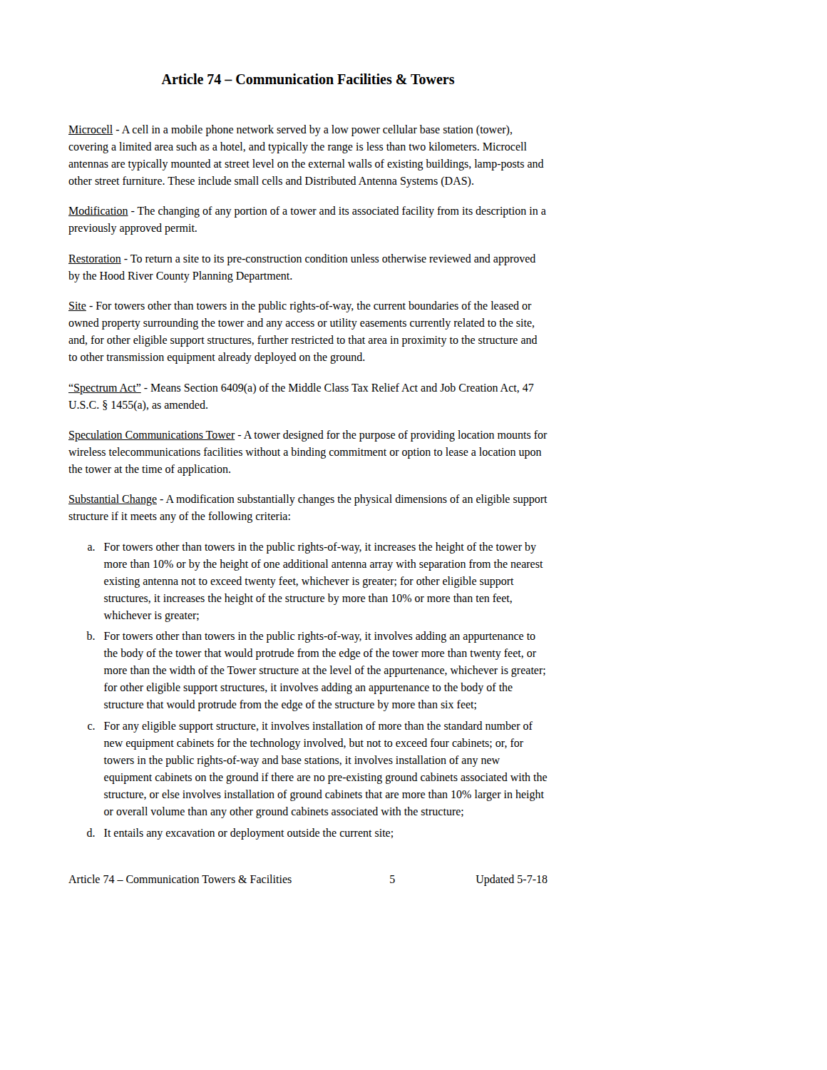Article 74 – Communication Facilities & Towers
Microcell - A cell in a mobile phone network served by a low power cellular base station (tower), covering a limited area such as a hotel, and typically the range is less than two kilometers. Microcell antennas are typically mounted at street level on the external walls of existing buildings, lamp-posts and other street furniture. These include small cells and Distributed Antenna Systems (DAS).
Modification - The changing of any portion of a tower and its associated facility from its description in a previously approved permit.
Restoration - To return a site to its pre-construction condition unless otherwise reviewed and approved by the Hood River County Planning Department.
Site - For towers other than towers in the public rights-of-way, the current boundaries of the leased or owned property surrounding the tower and any access or utility easements currently related to the site, and, for other eligible support structures, further restricted to that area in proximity to the structure and to other transmission equipment already deployed on the ground.
“Spectrum Act” - Means Section 6409(a) of the Middle Class Tax Relief Act and Job Creation Act, 47 U.S.C. § 1455(a), as amended.
Speculation Communications Tower - A tower designed for the purpose of providing location mounts for wireless telecommunications facilities without a binding commitment or option to lease a location upon the tower at the time of application.
Substantial Change - A modification substantially changes the physical dimensions of an eligible support structure if it meets any of the following criteria:
For towers other than towers in the public rights-of-way, it increases the height of the tower by more than 10% or by the height of one additional antenna array with separation from the nearest existing antenna not to exceed twenty feet, whichever is greater; for other eligible support structures, it increases the height of the structure by more than 10% or more than ten feet, whichever is greater;
For towers other than towers in the public rights-of-way, it involves adding an appurtenance to the body of the tower that would protrude from the edge of the tower more than twenty feet, or more than the width of the Tower structure at the level of the appurtenance, whichever is greater; for other eligible support structures, it involves adding an appurtenance to the body of the structure that would protrude from the edge of the structure by more than six feet;
For any eligible support structure, it involves installation of more than the standard number of new equipment cabinets for the technology involved, but not to exceed four cabinets; or, for towers in the public rights-of-way and base stations, it involves installation of any new equipment cabinets on the ground if there are no pre-existing ground cabinets associated with the structure, or else involves installation of ground cabinets that are more than 10% larger in height or overall volume than any other ground cabinets associated with the structure;
It entails any excavation or deployment outside the current site;
Article 74 – Communication Towers & Facilities 5 Updated 5-7-18